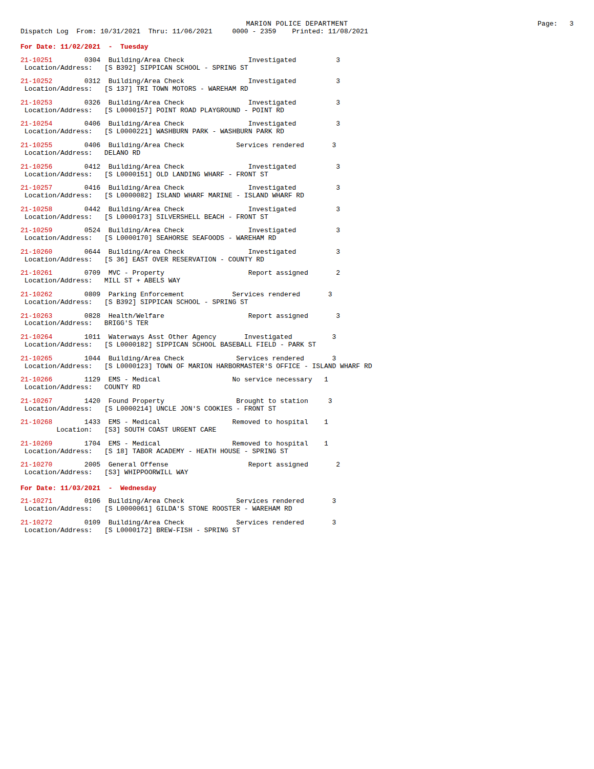Page: 3
MARION POLICE DEPARTMENT
Dispatch Log From: 10/31/2021 Thru: 11/06/2021 0000 - 2359 Printed: 11/08/2021
For Date: 11/02/2021 - Tuesday
21-10251 0304 Building/Area Check Investigated 3
Location/Address: [S B392] SIPPICAN SCHOOL - SPRING ST
21-10252 0312 Building/Area Check Investigated 3
Location/Address: [S 137] TRI TOWN MOTORS - WAREHAM RD
21-10253 0326 Building/Area Check Investigated 3
Location/Address: [S L0000157] POINT ROAD PLAYGROUND - POINT RD
21-10254 0406 Building/Area Check Investigated 3
Location/Address: [S L0000221] WASHBURN PARK - WASHBURN PARK RD
21-10255 0406 Building/Area Check Services rendered 3
Location/Address: DELANO RD
21-10256 0412 Building/Area Check Investigated 3
Location/Address: [S L0000151] OLD LANDING WHARF - FRONT ST
21-10257 0416 Building/Area Check Investigated 3
Location/Address: [S L0000082] ISLAND WHARF MARINE - ISLAND WHARF RD
21-10258 0442 Building/Area Check Investigated 3
Location/Address: [S L0000173] SILVERSHELL BEACH - FRONT ST
21-10259 0524 Building/Area Check Investigated 3
Location/Address: [S L0000170] SEAHORSE SEAFOODS - WAREHAM RD
21-10260 0644 Building/Area Check Investigated 3
Location/Address: [S 36] EAST OVER RESERVATION - COUNTY RD
21-10261 0709 MVC - Property Report assigned 2
Location/Address: MILL ST + ABELS WAY
21-10262 0809 Parking Enforcement Services rendered 3
Location/Address: [S B392] SIPPICAN SCHOOL - SPRING ST
21-10263 0828 Health/Welfare Report assigned 3
Location/Address: BRIGG'S TER
21-10264 1011 Waterways Asst Other Agency Investigated 3
Location/Address: [S L0000182] SIPPICAN SCHOOL BASEBALL FIELD - PARK ST
21-10265 1044 Building/Area Check Services rendered 3
Location/Address: [S L0000123] TOWN OF MARION HARBORMASTER'S OFFICE - ISLAND WHARF RD
21-10266 1129 EMS - Medical No service necessary 1
Location/Address: COUNTY RD
21-10267 1420 Found Property Brought to station 3
Location/Address: [S L0000214] UNCLE JON'S COOKIES - FRONT ST
21-10268 1433 EMS - Medical Removed to hospital 1
Location: [S3] SOUTH COAST URGENT CARE
21-10269 1704 EMS - Medical Removed to hospital 1
Location/Address: [S 18] TABOR ACADEMY - HEATH HOUSE - SPRING ST
21-10270 2005 General Offense Report assigned 2
Location/Address: [S3] WHIPPOORWILL WAY
For Date: 11/03/2021 - Wednesday
21-10271 0106 Building/Area Check Services rendered 3
Location/Address: [S L0000061] GILDA'S STONE ROOSTER - WAREHAM RD
21-10272 0109 Building/Area Check Services rendered 3
Location/Address: [S L0000172] BREW-FISH - SPRING ST